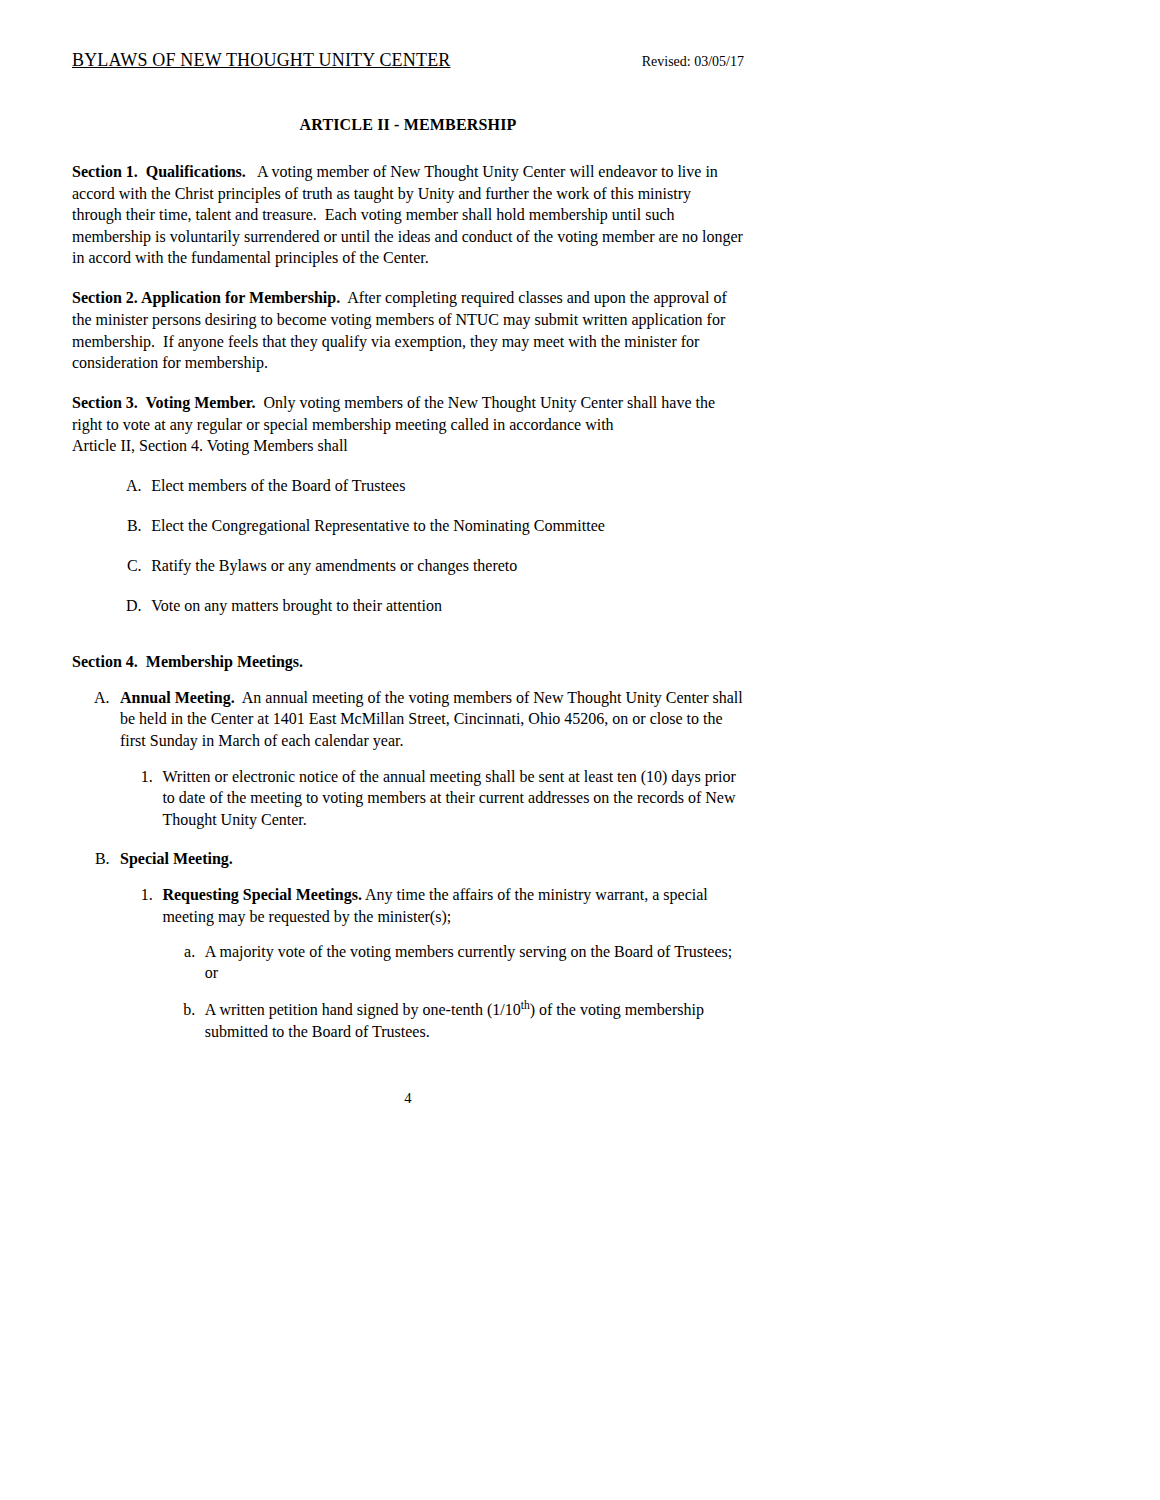BYLAWS OF NEW THOUGHT UNITY CENTER Revised: 03/05/17
ARTICLE II - MEMBERSHIP
Section 1. Qualifications. A voting member of New Thought Unity Center will endeavor to live in accord with the Christ principles of truth as taught by Unity and further the work of this ministry through their time, talent and treasure. Each voting member shall hold membership until such membership is voluntarily surrendered or until the ideas and conduct of the voting member are no longer in accord with the fundamental principles of the Center.
Section 2. Application for Membership. After completing required classes and upon the approval of the minister persons desiring to become voting members of NTUC may submit written application for membership. If anyone feels that they qualify via exemption, they may meet with the minister for consideration for membership.
Section 3. Voting Member. Only voting members of the New Thought Unity Center shall have the right to vote at any regular or special membership meeting called in accordance with
Article II, Section 4. Voting Members shall
Elect members of the Board of Trustees
Elect the Congregational Representative to the Nominating Committee
Ratify the Bylaws or any amendments or changes thereto
Vote on any matters brought to their attention
Section 4. Membership Meetings.
Annual Meeting. An annual meeting of the voting members of New Thought Unity Center shall be held in the Center at 1401 East McMillan Street, Cincinnati, Ohio 45206, on or close to the first Sunday in March of each calendar year.
Written or electronic notice of the annual meeting shall be sent at least ten (10) days prior to date of the meeting to voting members at their current addresses on the records of New Thought Unity Center.
Special Meeting.
Requesting Special Meetings. Any time the affairs of the ministry warrant, a special meeting may be requested by the minister(s);
A majority vote of the voting members currently serving on the Board of Trustees; or
A written petition hand signed by one-tenth (1/10th) of the voting membership submitted to the Board of Trustees.
4